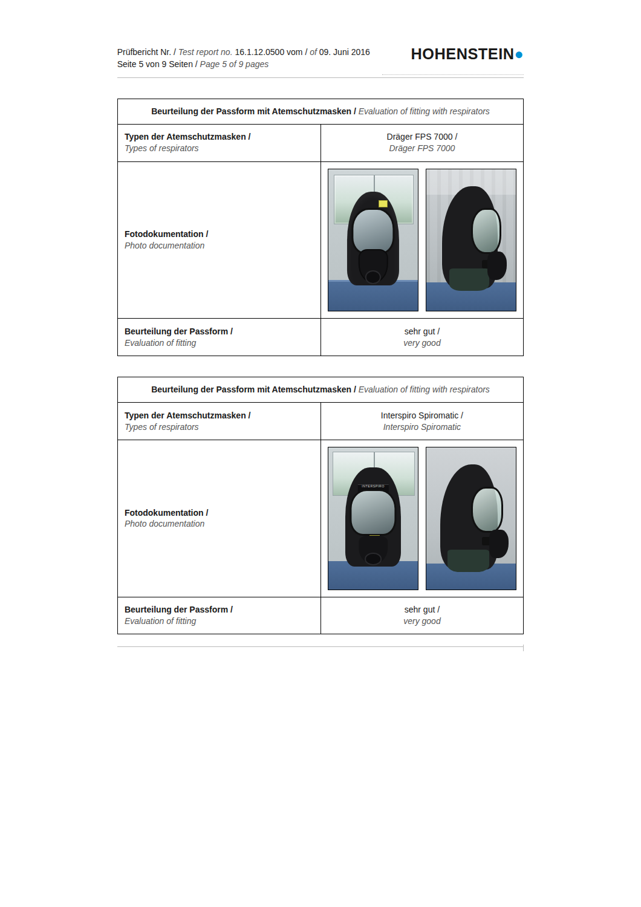Prüfbericht Nr. / Test report no. 16.1.12.0500 vom / of 09. Juni 2016
Seite 5 von 9 Seiten / Page 5 of 9 pages
HOHENSTEIN●
| Beurteilung der Passform mit Atemschutzmasken / Evaluation of fitting with respirators |
| Typen der Atemschutzmasken / Types of respirators | Dräger FPS 7000 / Dräger FPS 7000 |
| Fotodokumentation / Photo documentation | |
| Beurteilung der Passform / Evaluation of fitting | sehr gut / very good |
| Beurteilung der Passform mit Atemschutzmasken / Evaluation of fitting with respirators |
| Typen der Atemschutzmasken / Types of respirators | Interspiro Spiromatic / Interspiro Spiromatic |
| Fotodokumentation / Photo documentation | INTERSPIRO |
| Beurteilung der Passform / Evaluation of fitting | sehr gut / very good |